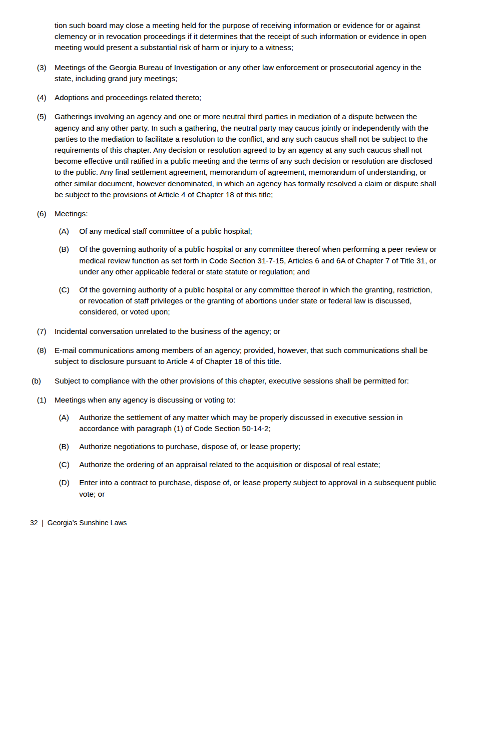tion such board may close a meeting held for the purpose of receiving information or evidence for or against clemency or in revocation proceedings if it determines that the receipt of such information or evidence in open meeting would present a substantial risk of harm or injury to a witness;
(3) Meetings of the Georgia Bureau of Investigation or any other law enforcement or prosecutorial agency in the state, including grand jury meetings;
(4) Adoptions and proceedings related thereto;
(5) Gatherings involving an agency and one or more neutral third parties in mediation of a dispute between the agency and any other party. In such a gathering, the neutral party may caucus jointly or independently with the parties to the mediation to facilitate a resolution to the conflict, and any such caucus shall not be subject to the requirements of this chapter. Any decision or resolution agreed to by an agency at any such caucus shall not become effective until ratified in a public meeting and the terms of any such decision or resolution are disclosed to the public. Any final settlement agreement, memorandum of agreement, memorandum of understanding, or other similar document, however denominated, in which an agency has formally resolved a claim or dispute shall be subject to the provisions of Article 4 of Chapter 18 of this title;
(6) Meetings:
(A) Of any medical staff committee of a public hospital;
(B) Of the governing authority of a public hospital or any committee thereof when performing a peer review or medical review function as set forth in Code Section 31-7-15, Articles 6 and 6A of Chapter 7 of Title 31, or under any other applicable federal or state statute or regulation; and
(C) Of the governing authority of a public hospital or any committee thereof in which the granting, restriction, or revocation of staff privileges or the granting of abortions under state or federal law is discussed, considered, or voted upon;
(7) Incidental conversation unrelated to the business of the agency; or
(8) E-mail communications among members of an agency; provided, however, that such communications shall be subject to disclosure pursuant to Article 4 of Chapter 18 of this title.
(b) Subject to compliance with the other provisions of this chapter, executive sessions shall be permitted for:
(1) Meetings when any agency is discussing or voting to:
(A) Authorize the settlement of any matter which may be properly discussed in executive session in accordance with paragraph (1) of Code Section 50-14-2;
(B) Authorize negotiations to purchase, dispose of, or lease property;
(C) Authorize the ordering of an appraisal related to the acquisition or disposal of real estate;
(D) Enter into a contract to purchase, dispose of, or lease property subject to approval in a subsequent public vote; or
32 | Georgia’s Sunshine Laws